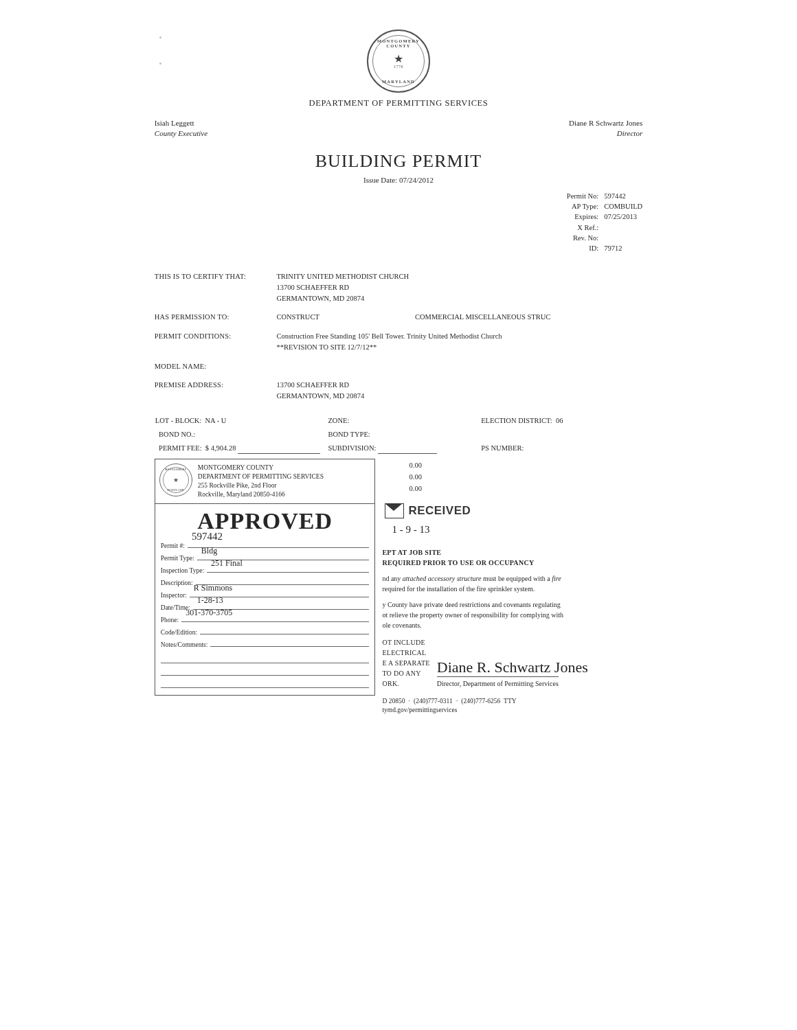MONTGOMERY COUNTY
★
1776
MARYLAND
DEPARTMENT OF PERMITTING SERVICES
Isiah Leggett
County Executive
Diane R Schwartz Jones
Director
BUILDING PERMIT
Issue Date: 07/24/2012
| Permit No: | 597442 |
| AP Type: | COMBUILD |
| Expires: | 07/25/2013 |
| X Ref.: | |
| Rev. No: | |
| ID: | 79712 |
| THIS IS TO CERTIFY THAT: | TRINITY UNITED METHODIST CHURCH 13700 SCHAEFFER RD GERMANTOWN, MD 20874 |
| HAS PERMISSION TO: | CONSTRUCT | COMMERCIAL MISCELLANEOUS STRUC |
| PERMIT CONDITIONS: | Construction Free Standing 105' Bell Tower. Trinity United Methodist Church **REVISION TO SITE 12/7/12** |
| MODEL NAME: | |
| PREMISE ADDRESS: | 13700 SCHAEFFER RD GERMANTOWN, MD 20874 |
| LOT - BLOCK: NA - U | ZONE: | ELECTION DISTRICT: 06 |
| BOND NO.: | BOND TYPE: | |
| PERMIT FEE: $ 4,904.28 | SUBDIVISION: | PS NUMBER: |
MONTGOMERY
★
MARYLAND
MONTGOMERY COUNTY
DEPARTMENT OF PERMITTING SERVICES
255 Rockville Pike, 2nd Floor
Rockville, Maryland 20850-4166
APPROVED
Permit #: 597442
Permit Type: Bldg
Inspection Type: 251 Final
Description:
Inspector: R Simmons
Date/Time: 1-28-13
Phone: 301-370-3705
Code/Edition:
Notes/Comments:
0.00
0.00
0.00
RECEIVED
1 - 9 - 13
EPT AT JOB SITE
REQUIRED PRIOR TO USE OR OCCUPANCY
nd any attached accessory structure must be equipped with a fire
required for the installation of the fire sprinkler system.
y County have private deed restrictions and covenants regulating
ot relieve the property owner of responsibility for complying with
ole covenants.
OT INCLUDE
ELECTRICAL
E A SEPARATE
TO DO ANY
ORK.
Diane R. Schwartz Jones
Director, Department of Permitting Services
D 20850 · (240)777-0311 · (240)777-6256 TTY
tymd.gov/permittingservices